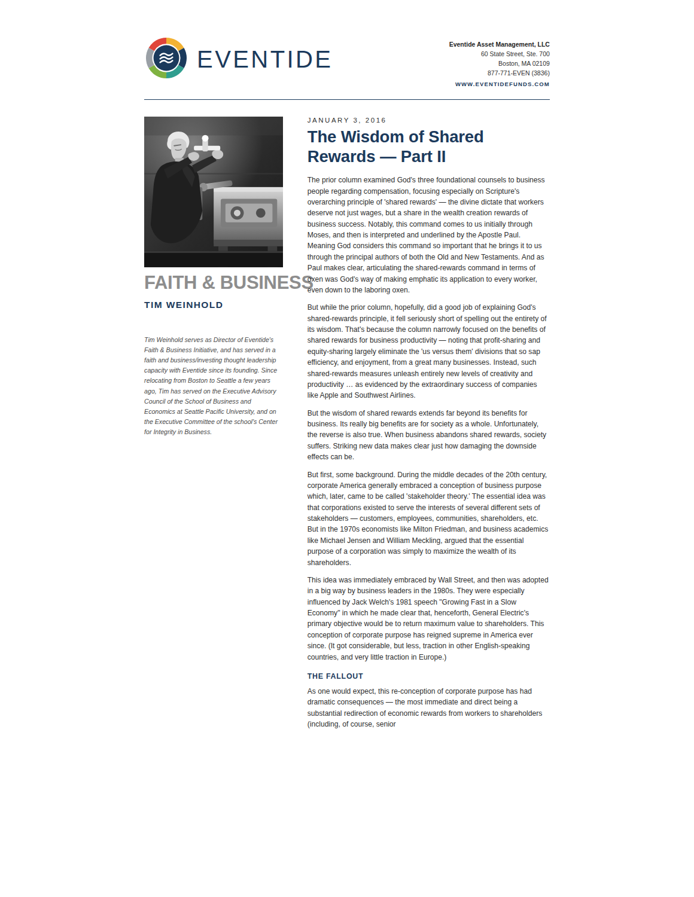Eventide mark
EVENTIDE
Eventide Asset Management, LLC
60 State Street, Ste. 700
Boston, MA 02109
877-771-EVEN (3836)
WWW.EVENTIDEFUNDS.COM
Worker inspecting a part
FAITH & BUSINESS
TIM WEINHOLD
Tim Weinhold serves as Director of Eventide's Faith & Business Initiative, and has served in a faith and business/investing thought leadership capacity with Eventide since its founding. Since relocating from Boston to Seattle a few years ago, Tim has served on the Executive Advisory Council of the School of Business and Economics at Seattle Pacific University, and on the Executive Committee of the school's Center for Integrity in Business.
JANUARY 3, 2016
The Wisdom of Shared Rewards — Part II
The prior column examined God's three foundational counsels to business people regarding compensation, focusing especially on Scripture's overarching principle of 'shared rewards' — the divine dictate that workers deserve not just wages, but a share in the wealth creation rewards of business success. Notably, this command comes to us initially through Moses, and then is interpreted and underlined by the Apostle Paul. Meaning God considers this command so important that he brings it to us through the principal authors of both the Old and New Testaments. And as Paul makes clear, articulating the shared-rewards command in terms of oxen was God's way of making emphatic its application to every worker, even down to the laboring oxen.
But while the prior column, hopefully, did a good job of explaining God's shared-rewards principle, it fell seriously short of spelling out the entirety of its wisdom. That's because the column narrowly focused on the benefits of shared rewards for business productivity — noting that profit-sharing and equity-sharing largely eliminate the 'us versus them' divisions that so sap efficiency, and enjoyment, from a great many businesses. Instead, such shared-rewards measures unleash entirely new levels of creativity and productivity … as evidenced by the extraordinary success of companies like Apple and Southwest Airlines.
But the wisdom of shared rewards extends far beyond its benefits for business. Its really big benefits are for society as a whole. Unfortunately, the reverse is also true. When business abandons shared rewards, society suffers. Striking new data makes clear just how damaging the downside effects can be.
But first, some background. During the middle decades of the 20th century, corporate America generally embraced a conception of business purpose which, later, came to be called 'stakeholder theory.' The essential idea was that corporations existed to serve the interests of several different sets of stakeholders — customers, employees, communities, shareholders, etc. But in the 1970s economists like Milton Friedman, and business academics like Michael Jensen and William Meckling, argued that the essential purpose of a corporation was simply to maximize the wealth of its shareholders.
This idea was immediately embraced by Wall Street, and then was adopted in a big way by business leaders in the 1980s. They were especially influenced by Jack Welch's 1981 speech "Growing Fast in a Slow Economy" in which he made clear that, henceforth, General Electric's primary objective would be to return maximum value to shareholders. This conception of corporate purpose has reigned supreme in America ever since. (It got considerable, but less, traction in other English-speaking countries, and very little traction in Europe.)
THE FALLOUT
As one would expect, this re-conception of corporate purpose has had dramatic consequences — the most immediate and direct being a substantial redirection of economic rewards from workers to shareholders (including, of course, senior